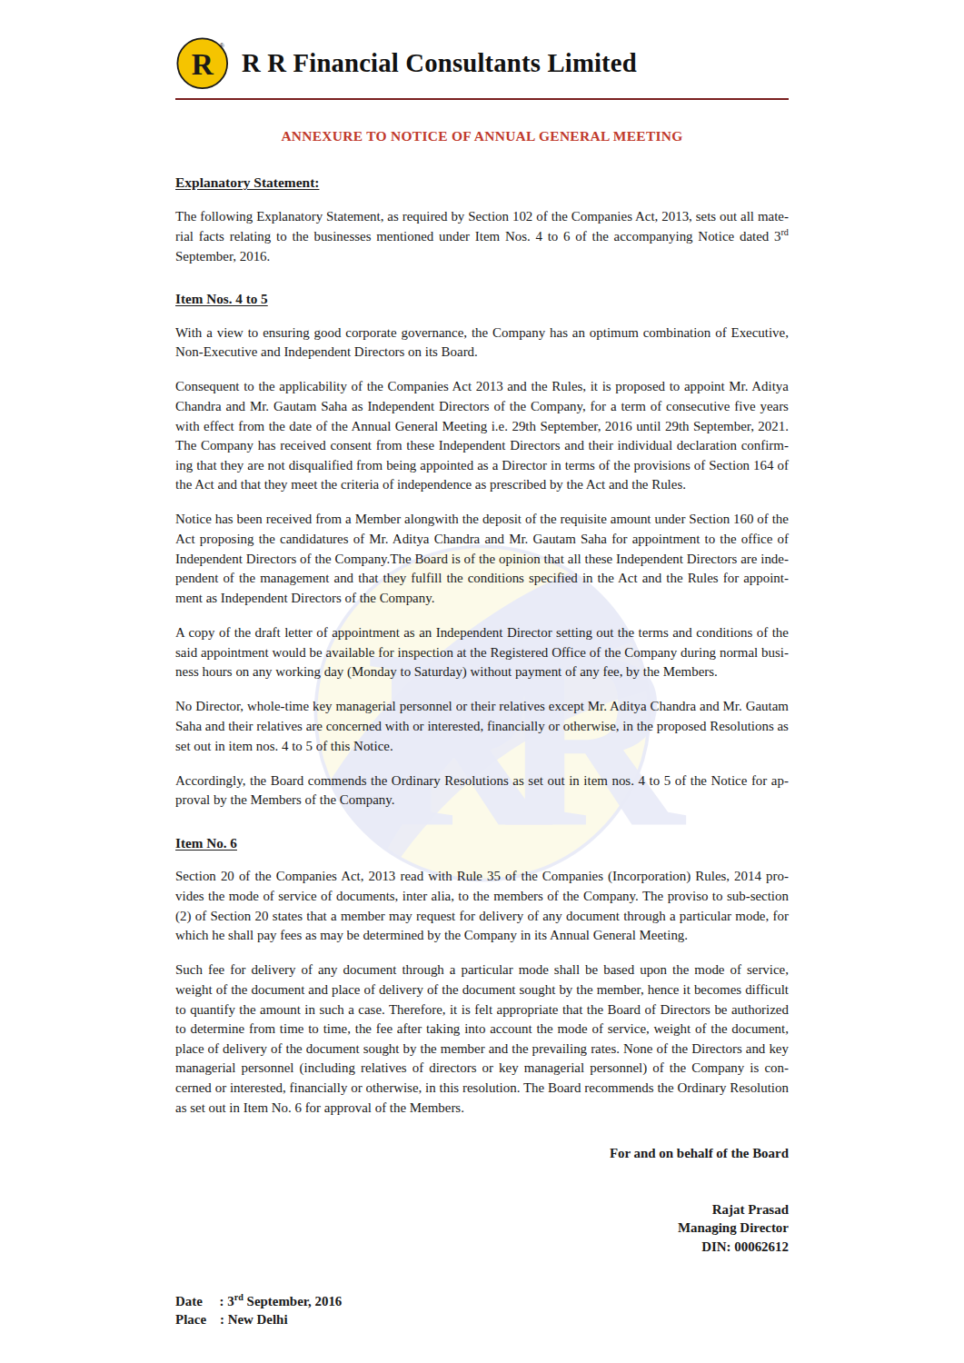R R
R ®
R R Financial Consultants Limited
Annexure to Notice of Annual General Meeting
Explanatory Statement:
The following Explanatory Statement, as required by Section 102 of the Companies Act, 2013, sets out all material facts relating to the businesses mentioned under Item Nos. 4 to 6 of the accompanying Notice dated 3rd September, 2016.
Item Nos. 4 to 5
With a view to ensuring good corporate governance, the Company has an optimum combination of Executive, Non-Executive and Independent Directors on its Board.
Consequent to the applicability of the Companies Act 2013 and the Rules, it is proposed to appoint Mr. Aditya Chandra and Mr. Gautam Saha as Independent Directors of the Company, for a term of consecutive five years with effect from the date of the Annual General Meeting i.e. 29th September, 2016 until 29th September, 2021. The Company has received consent from these Independent Directors and their individual declaration confirming that they are not disqualified from being appointed as a Director in terms of the provisions of Section 164 of the Act and that they meet the criteria of independence as prescribed by the Act and the Rules.
Notice has been received from a Member alongwith the deposit of the requisite amount under Section 160 of the Act proposing the candidatures of Mr. Aditya Chandra and Mr. Gautam Saha for appointment to the office of Independent Directors of the Company.The Board is of the opinion that all these Independent Directors are independent of the management and that they fulfill the conditions specified in the Act and the Rules for appointment as Independent Directors of the Company.
A copy of the draft letter of appointment as an Independent Director setting out the terms and conditions of the said appointment would be available for inspection at the Registered Office of the Company during normal business hours on any working day (Monday to Saturday) without payment of any fee, by the Members.
No Director, whole-time key managerial personnel or their relatives except Mr. Aditya Chandra and Mr. Gautam Saha and their relatives are concerned with or interested, financially or otherwise, in the proposed Resolutions as set out in item nos. 4 to 5 of this Notice.
Accordingly, the Board commends the Ordinary Resolutions as set out in item nos. 4 to 5 of the Notice for approval by the Members of the Company.
Item No. 6
Section 20 of the Companies Act, 2013 read with Rule 35 of the Companies (Incorporation) Rules, 2014 provides the mode of service of documents, inter alia, to the members of the Company. The proviso to sub-section (2) of Section 20 states that a member may request for delivery of any document through a particular mode, for which he shall pay fees as may be determined by the Company in its Annual General Meeting.
Such fee for delivery of any document through a particular mode shall be based upon the mode of service, weight of the document and place of delivery of the document sought by the member, hence it becomes difficult to quantify the amount in such a case. Therefore, it is felt appropriate that the Board of Directors be authorized to determine from time to time, the fee after taking into account the mode of service, weight of the document, place of delivery of the document sought by the member and the prevailing rates. None of the Directors and key managerial personnel (including relatives of directors or key managerial personnel) of the Company is concerned or interested, financially or otherwise, in this resolution. The Board recommends the Ordinary Resolution as set out in Item No. 6 for approval of the Members.
For and on behalf of the Board
Rajat Prasad
Managing Director
DIN: 00062612
Date : 3rd September, 2016 Place : New Delhi